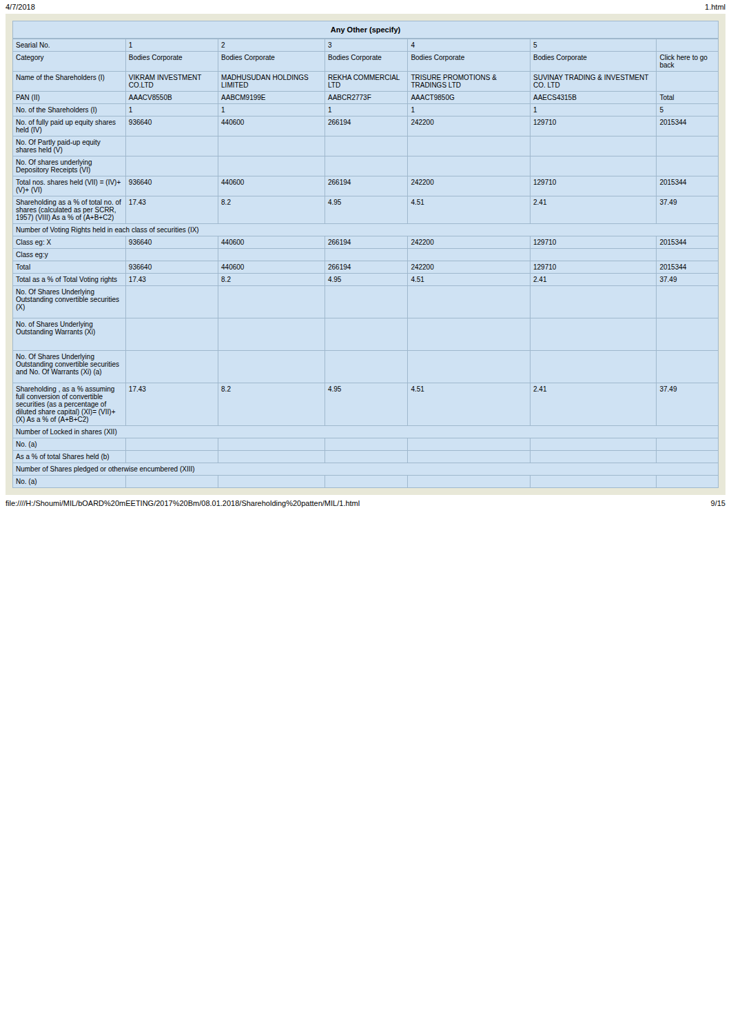4/7/2018 1.html
Any Other (specify)
| Searial No. | 1 | 2 | 3 | 4 | 5 | |
| Category | Bodies Corporate | Bodies Corporate | Bodies Corporate | Bodies Corporate | Bodies Corporate | Click here to go back |
| Name of the Shareholders (I) | VIKRAM INVESTMENT CO.LTD | MADHUSUDAN HOLDINGS LIMITED | REKHA COMMERCIAL LTD | TRISURE PROMOTIONS & TRADINGS LTD | SUVINAY TRADING & INVESTMENT CO. LTD | |
| PAN (II) | AAACV8550B | AABCM9199E | AABCR2773F | AAACT9850G | AAECS4315B | Total |
| No. of the Shareholders (I) | 1 | 1 | 1 | 1 | 1 | 5 |
| No. of fully paid up equity shares held (IV) | 936640 | 440600 | 266194 | 242200 | 129710 | 2015344 |
| No. Of Partly paid-up equity shares held (V) | | | | | | |
| No. Of shares underlying Depository Receipts (VI) | | | | | | |
| Total nos. shares held (VII) = (IV)+(V)+ (VI) | 936640 | 440600 | 266194 | 242200 | 129710 | 2015344 |
| Shareholding as a % of total no. of shares (calculated as per SCRR, 1957) (VIII) As a % of (A+B+C2) | 17.43 | 8.2 | 4.95 | 4.51 | 2.41 | 37.49 |
| Number of Voting Rights held in each class of securities (IX) |
| Class eg: X | 936640 | 440600 | 266194 | 242200 | 129710 | 2015344 |
| Class eg:y | | | | | | |
| Total | 936640 | 440600 | 266194 | 242200 | 129710 | 2015344 |
| Total as a % of Total Voting rights | 17.43 | 8.2 | 4.95 | 4.51 | 2.41 | 37.49 |
| No. Of Shares Underlying Outstanding convertible securities (X) | | | | | | |
| No. of Shares Underlying Outstanding Warrants (Xi) | | | | | | |
| No. Of Shares Underlying Outstanding convertible securities and No. Of Warrants (Xi) (a) | | | | | | |
| Shareholding , as a % assuming full conversion of convertible securities (as a percentage of diluted share capital) (XI)= (VII)+(X) As a % of (A+B+C2) | 17.43 | 8.2 | 4.95 | 4.51 | 2.41 | 37.49 |
| Number of Locked in shares (XII) |
| No. (a) | | | | | | |
| As a % of total Shares held (b) | | | | | | |
| Number of Shares pledged or otherwise encumbered (XIII) |
| No. (a) | | | | | | |
file:////H:/Shoumi/MIL/bOARD%20mEETING/2017%20Bm/08.01.2018/Shareholding%20patten/MIL/1.html 9/15